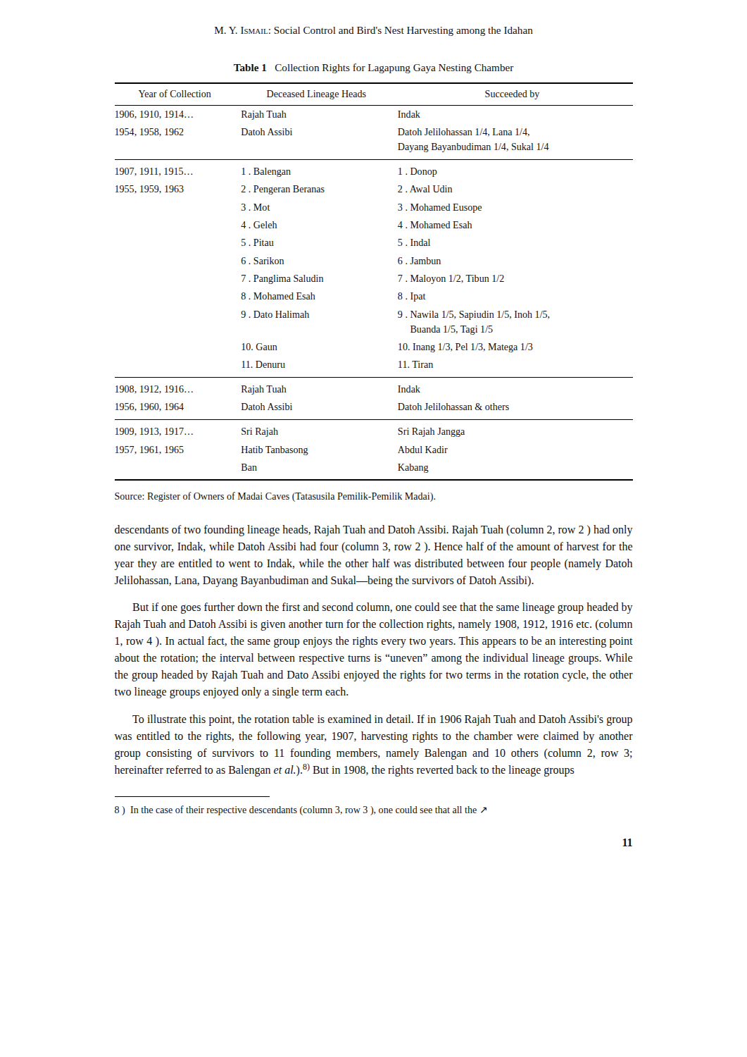M. Y. Ismail: Social Control and Bird's Nest Harvesting among the Idahan
Table 1 Collection Rights for Lagapung Gaya Nesting Chamber
| Year of Collection | Deceased Lineage Heads | Succeeded by |
| --- | --- | --- |
| 1906, 1910, 1914… | Rajah Tuah | Indak |
| 1954, 1958, 1962 | Datoh Assibi | Datoh Jelilohassan 1/4, Lana 1/4, Dayang Bayanbudiman 1/4, Sukal 1/4 |
| 1907, 1911, 1915… | 1 . Balengan | 1 . Donop |
| 1955, 1959, 1963 | 2 . Pengeran Beranas | 2 . Awal Udin |
| | 3 . Mot | 3 . Mohamed Eusope |
| | 4 . Geleh | 4 . Mohamed Esah |
| | 5 . Pitau | 5 . Indal |
| | 6 . Sarikon | 6 . Jambun |
| | 7 . Panglima Saludin | 7 . Maloyon 1/2, Tibun 1/2 |
| | 8 . Mohamed Esah | 8 . Ipat |
| | 9 . Dato Halimah | 9 . Nawila 1/5, Sapiudin 1/5, Inoh 1/5, Buanda 1/5, Tagi 1/5 |
| | 10. Gaun | 10. Inang 1/3, Pel 1/3, Matega 1/3 |
| | 11. Denuru | 11. Tiran |
| 1908, 1912, 1916… | Rajah Tuah | Indak |
| 1956, 1960, 1964 | Datoh Assibi | Datoh Jelilohassan & others |
| 1909, 1913, 1917… | Sri Rajah | Sri Rajah Jangga |
| 1957, 1961, 1965 | Hatib Tanbasong | Abdul Kadir |
| | Ban | Kabang |
Source: Register of Owners of Madai Caves (Tatasusila Pemilik-Pemilik Madai).
descendants of two founding lineage heads, Rajah Tuah and Datoh Assibi. Rajah Tuah (column 2, row 2 ) had only one survivor, Indak, while Datoh Assibi had four (column 3, row 2 ). Hence half of the amount of harvest for the year they are entitled to went to Indak, while the other half was distributed between four people (namely Datoh Jelilohassan, Lana, Dayang Bayanbudiman and Sukal—being the survivors of Datoh Assibi).
But if one goes further down the first and second column, one could see that the same lineage group headed by Rajah Tuah and Datoh Assibi is given another turn for the collection rights, namely 1908, 1912, 1916 etc. (column 1, row 4 ). In actual fact, the same group enjoys the rights every two years. This appears to be an interesting point about the rotation; the interval between respective turns is “uneven” among the individual lineage groups. While the group headed by Rajah Tuah and Dato Assibi enjoyed the rights for two terms in the rotation cycle, the other two lineage groups enjoyed only a single term each.
To illustrate this point, the rotation table is examined in detail. If in 1906 Rajah Tuah and Datoh Assibi's group was entitled to the rights, the following year, 1907, harvesting rights to the chamber were claimed by another group consisting of survivors to 11 founding members, namely Balengan and 10 others (column 2, row 3; hereinafter referred to as Balengan et al.).8) But in 1908, the rights reverted back to the lineage groups
8 ) In the case of their respective descendants (column 3, row 3 ), one could see that all the ↗
11